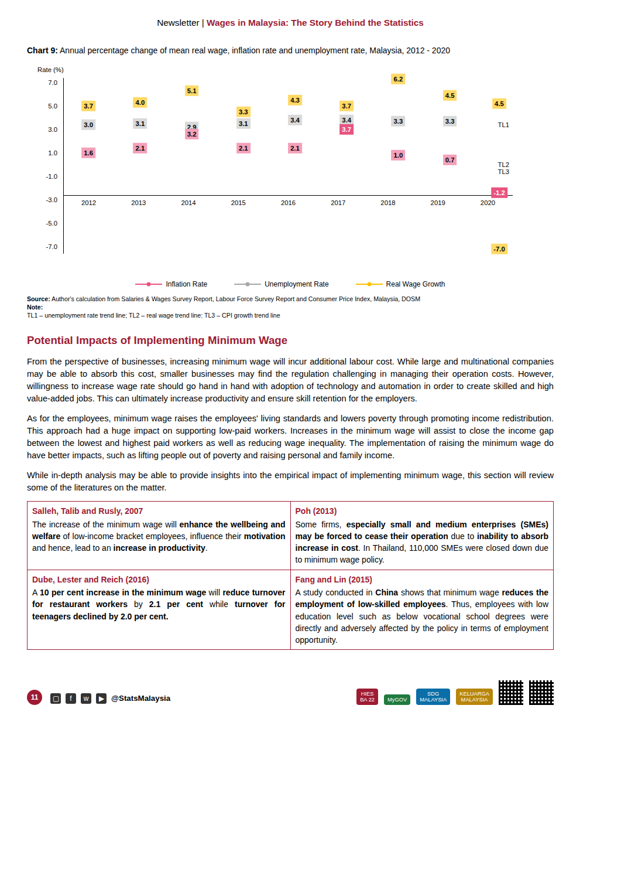Newsletter | Wages in Malaysia: The Story Behind the Statistics
Chart 9: Annual percentage change of mean real wage, inflation rate and unemployment rate, Malaysia, 2012 - 2020
Rate (%)
7.0 5.0 3.0 1.0 -1.0 -3.0 -5.0 -7.0
3.0
3.1
2.9
3.1
3.4
3.4
3.3
3.3
3.7
4.0
5.1
3.3
4.3
3.7
6.2
4.5
4.5
-7.0
1.6
2.1
3.2
2.1
2.1
3.7
1.0
0.7
-1.2
TL1
TL2
TL3
201220132014201520162017201820192020
Inflation Rate
Unemployment Rate
Real Wage Growth
Source: Author's calculation from Salaries & Wages Survey Report, Labour Force Survey Report and Consumer Price Index, Malaysia, DOSM
Note:
TL1 – unemployment rate trend line; TL2 – real wage trend line: TL3 – CPI growth trend line
Potential Impacts of Implementing Minimum Wage
From the perspective of businesses, increasing minimum wage will incur additional labour cost. While large and multinational companies may be able to absorb this cost, smaller businesses may find the regulation challenging in managing their operation costs. However, willingness to increase wage rate should go hand in hand with adoption of technology and automation in order to create skilled and high value-added jobs. This can ultimately increase productivity and ensure skill retention for the employers.
As for the employees, minimum wage raises the employees' living standards and lowers poverty through promoting income redistribution. This approach had a huge impact on supporting low-paid workers. Increases in the minimum wage will assist to close the income gap between the lowest and highest paid workers as well as reducing wage inequality. The implementation of raising the minimum wage do have better impacts, such as lifting people out of poverty and raising personal and family income.
While in-depth analysis may be able to provide insights into the empirical impact of implementing minimum wage, this section will review some of the literatures on the matter.
| Salleh, Talib and Rusly, 2007 The increase of the minimum wage will enhance the wellbeing and welfare of low-income bracket employees, influence their motivation and hence, lead to an increase in productivity . | Poh (2013) Some firms, especially small and medium enterprises (SMEs) may be forced to cease their operation due to inability to absorb increase in cost . In Thailand, 110,000 SMEs were closed down due to minimum wage policy. |
| Dube, Lester and Reich (2016) A 10 per cent increase in the minimum wage will reduce turnover for restaurant workers by 2.1 per cent while turnover for teenagers declined by 2.0 per cent. | Fang and Lin (2015) A study conducted in China shows that minimum wage reduces the employment of low-skilled employees . Thus, employees with low education level such as below vocational school degrees were directly and adversely affected by the policy in terms of employment opportunity. |
11
▢ f w ▶ @StatsMalaysia
HIES
BA 22
MyGOV
SDG
MALAYSIA
KELUARGA
MALAYSIA